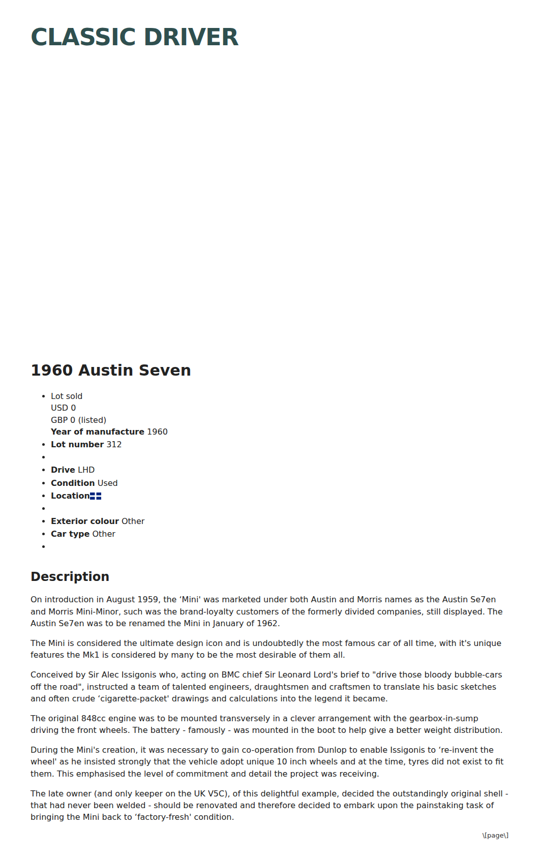CLASSIC DRIVER
1960 Austin Seven
Lot sold
USD 0
GBP 0 (listed)
Year of manufacture 1960
Lot number 312
Drive LHD
Condition Used
Location
Exterior colour Other
Car type Other
Description
On introduction in August 1959, the ‘Mini' was marketed under both Austin and Morris names as the Austin Se7en and Morris Mini-Minor, such was the brand-loyalty customers of the formerly divided companies, still displayed. The Austin Se7en was to be renamed the Mini in January of 1962.
The Mini is considered the ultimate design icon and is undoubtedly the most famous car of all time, with it's unique features the Mk1 is considered by many to be the most desirable of them all.
Conceived by Sir Alec Issigonis who, acting on BMC chief Sir Leonard Lord's brief to "drive those bloody bubble-cars off the road", instructed a team of talented engineers, draughtsmen and craftsmen to translate his basic sketches and often crude ‘cigarette-packet' drawings and calculations into the legend it became.
The original 848cc engine was to be mounted transversely in a clever arrangement with the gearbox-in-sump driving the front wheels. The battery - famously - was mounted in the boot to help give a better weight distribution.
During the Mini's creation, it was necessary to gain co-operation from Dunlop to enable Issigonis to ‘re-invent the wheel' as he insisted strongly that the vehicle adopt unique 10 inch wheels and at the time, tyres did not exist to fit them. This emphasised the level of commitment and detail the project was receiving.
The late owner (and only keeper on the UK V5C), of this delightful example, decided the outstandingly original shell - that had never been welded - should be renovated and therefore decided to embark upon the painstaking task of bringing the Mini back to ‘factory-fresh' condition.
\[page\]